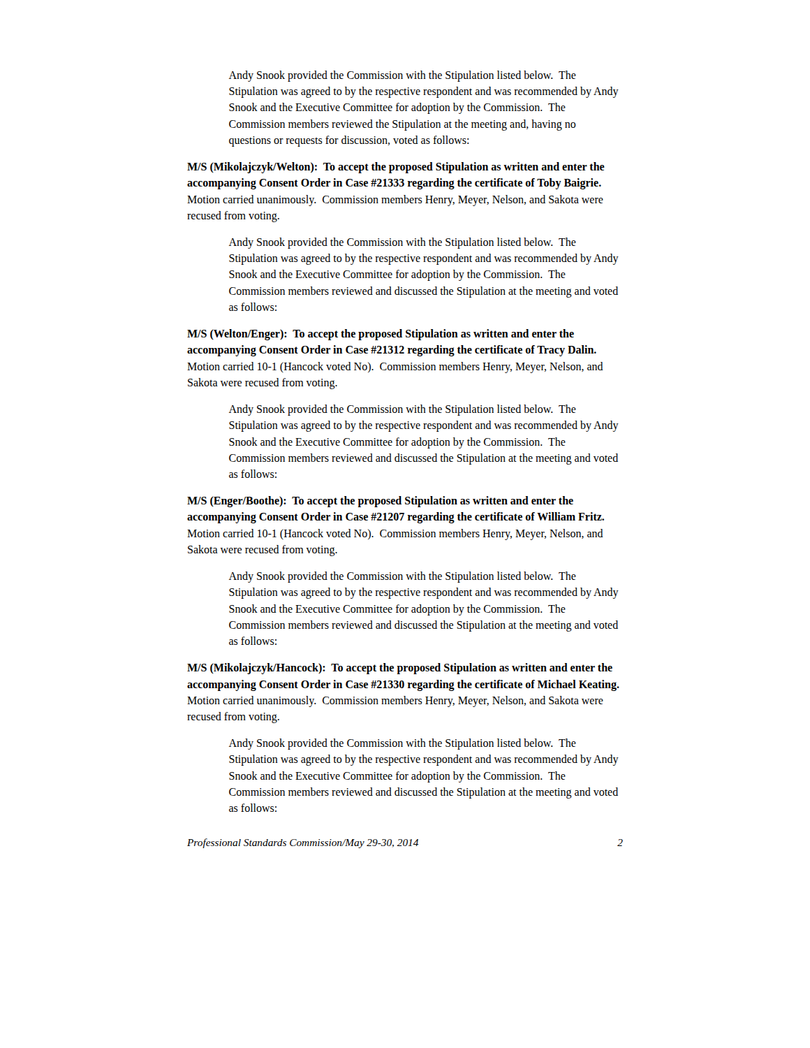Andy Snook provided the Commission with the Stipulation listed below. The Stipulation was agreed to by the respective respondent and was recommended by Andy Snook and the Executive Committee for adoption by the Commission. The Commission members reviewed the Stipulation at the meeting and, having no questions or requests for discussion, voted as follows:
M/S (Mikolajczyk/Welton): To accept the proposed Stipulation as written and enter the accompanying Consent Order in Case #21333 regarding the certificate of Toby Baigrie. Motion carried unanimously. Commission members Henry, Meyer, Nelson, and Sakota were recused from voting.
Andy Snook provided the Commission with the Stipulation listed below. The Stipulation was agreed to by the respective respondent and was recommended by Andy Snook and the Executive Committee for adoption by the Commission. The Commission members reviewed and discussed the Stipulation at the meeting and voted as follows:
M/S (Welton/Enger): To accept the proposed Stipulation as written and enter the accompanying Consent Order in Case #21312 regarding the certificate of Tracy Dalin. Motion carried 10-1 (Hancock voted No). Commission members Henry, Meyer, Nelson, and Sakota were recused from voting.
Andy Snook provided the Commission with the Stipulation listed below. The Stipulation was agreed to by the respective respondent and was recommended by Andy Snook and the Executive Committee for adoption by the Commission. The Commission members reviewed and discussed the Stipulation at the meeting and voted as follows:
M/S (Enger/Boothe): To accept the proposed Stipulation as written and enter the accompanying Consent Order in Case #21207 regarding the certificate of William Fritz. Motion carried 10-1 (Hancock voted No). Commission members Henry, Meyer, Nelson, and Sakota were recused from voting.
Andy Snook provided the Commission with the Stipulation listed below. The Stipulation was agreed to by the respective respondent and was recommended by Andy Snook and the Executive Committee for adoption by the Commission. The Commission members reviewed and discussed the Stipulation at the meeting and voted as follows:
M/S (Mikolajczyk/Hancock): To accept the proposed Stipulation as written and enter the accompanying Consent Order in Case #21330 regarding the certificate of Michael Keating. Motion carried unanimously. Commission members Henry, Meyer, Nelson, and Sakota were recused from voting.
Andy Snook provided the Commission with the Stipulation listed below. The Stipulation was agreed to by the respective respondent and was recommended by Andy Snook and the Executive Committee for adoption by the Commission. The Commission members reviewed and discussed the Stipulation at the meeting and voted as follows:
Professional Standards Commission/May 29-30, 2014 2